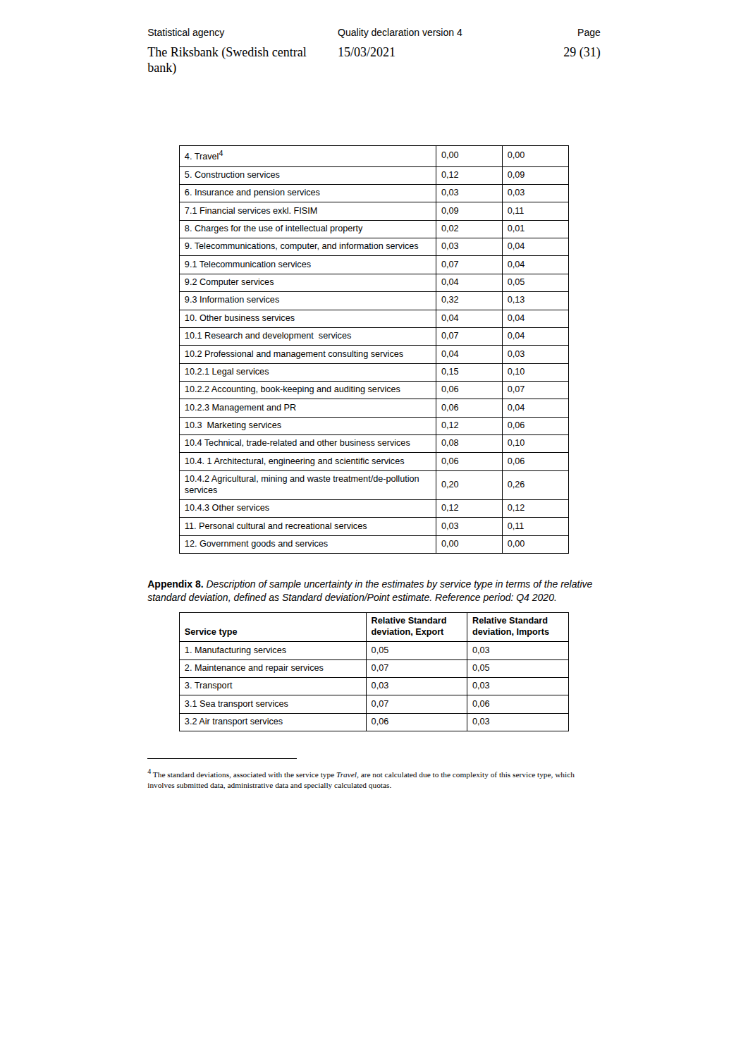| Statistical agency The Riksbank (Swedish central bank) | Quality declaration version 4 15/03/2021 | Page 29 (31) |
| 4. Travel 4 | 0,00 | 0,00 |
| 5. Construction services | 0,12 | 0,09 |
| 6. Insurance and pension services | 0,03 | 0,03 |
| 7.1 Financial services exkl. FISIM | 0,09 | 0,11 |
| 8. Charges for the use of intellectual property | 0,02 | 0,01 |
| 9. Telecommunications, computer, and information services | 0,03 | 0,04 |
| 9.1 Telecommunication services | 0,07 | 0,04 |
| 9.2 Computer services | 0,04 | 0,05 |
| 9.3 Information services | 0,32 | 0,13 |
| 10. Other business services | 0,04 | 0,04 |
| 10.1 Research and development services | 0,07 | 0,04 |
| 10.2 Professional and management consulting services | 0,04 | 0,03 |
| 10.2.1 Legal services | 0,15 | 0,10 |
| 10.2.2 Accounting, book-keeping and auditing services | 0,06 | 0,07 |
| 10.2.3 Management and PR | 0,06 | 0,04 |
| 10.3 Marketing services | 0,12 | 0,06 |
| 10.4 Technical, trade-related and other business services | 0,08 | 0,10 |
| 10.4. 1 Architectural, engineering and scientific services | 0,06 | 0,06 |
| 10.4.2 Agricultural, mining and waste treatment/de-pollution services | 0,20 | 0,26 |
| 10.4.3 Other services | 0,12 | 0,12 |
| 11. Personal cultural and recreational services | 0,03 | 0,11 |
| 12. Government goods and services | 0,00 | 0,00 |
Appendix 8. Description of sample uncertainty in the estimates by service type in terms of the relative standard deviation, defined as Standard deviation/Point estimate. Reference period: Q4 2020.
| Service type | Relative Standard deviation, Export | Relative Standard deviation, Imports |
| --- | --- | --- |
| 1. Manufacturing services | 0,05 | 0,03 |
| 2. Maintenance and repair services | 0,07 | 0,05 |
| 3. Transport | 0,03 | 0,03 |
| 3.1 Sea transport services | 0,07 | 0,06 |
| 3.2 Air transport services | 0,06 | 0,03 |
4 The standard deviations, associated with the service type Travel, are not calculated due to the complexity of this service type, which involves submitted data, administrative data and specially calculated quotas.